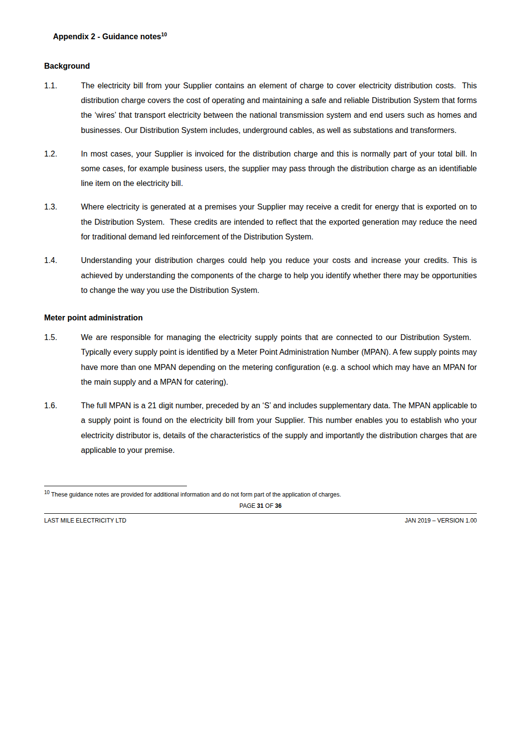Appendix 2 - Guidance notes10
Background
1.1.
The electricity bill from your Supplier contains an element of charge to cover electricity distribution costs. This distribution charge covers the cost of operating and maintaining a safe and reliable Distribution System that forms the ‘wires’ that transport electricity between the national transmission system and end users such as homes and businesses. Our Distribution System includes, underground cables, as well as substations and transformers.
1.2.
In most cases, your Supplier is invoiced for the distribution charge and this is normally part of your total bill. In some cases, for example business users, the supplier may pass through the distribution charge as an identifiable line item on the electricity bill.
1.3.
Where electricity is generated at a premises your Supplier may receive a credit for energy that is exported on to the Distribution System. These credits are intended to reflect that the exported generation may reduce the need for traditional demand led reinforcement of the Distribution System.
1.4.
Understanding your distribution charges could help you reduce your costs and increase your credits. This is achieved by understanding the components of the charge to help you identify whether there may be opportunities to change the way you use the Distribution System.
Meter point administration
1.5.
We are responsible for managing the electricity supply points that are connected to our Distribution System. Typically every supply point is identified by a Meter Point Administration Number (MPAN). A few supply points may have more than one MPAN depending on the metering configuration (e.g. a school which may have an MPAN for the main supply and a MPAN for catering).
1.6.
The full MPAN is a 21 digit number, preceded by an ‘S’ and includes supplementary data. The MPAN applicable to a supply point is found on the electricity bill from your Supplier. This number enables you to establish who your electricity distributor is, details of the characteristics of the supply and importantly the distribution charges that are applicable to your premise.
10 These guidance notes are provided for additional information and do not form part of the application of charges.
PAGE 31 OF 36
LAST MILE ELECTRICITY LTD JAN 2019 – VERSION 1.00